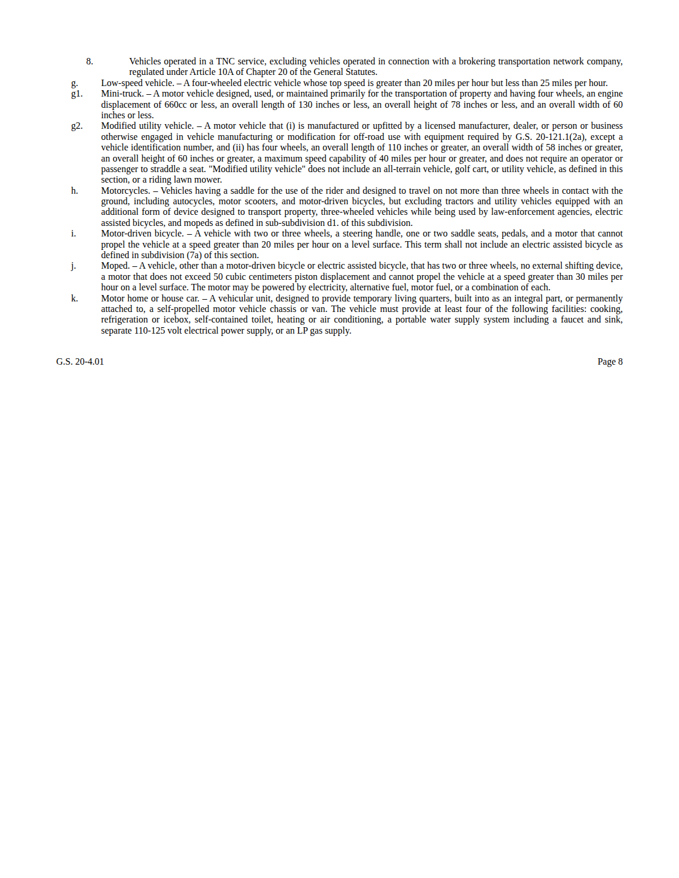8.
Vehicles operated in a TNC service, excluding vehicles operated in connection with a brokering transportation network company, regulated under Article 10A of Chapter 20 of the General Statutes.
g.
Low-speed vehicle. – A four-wheeled electric vehicle whose top speed is greater than 20 miles per hour but less than 25 miles per hour.
g1.
Mini-truck. – A motor vehicle designed, used, or maintained primarily for the transportation of property and having four wheels, an engine displacement of 660cc or less, an overall length of 130 inches or less, an overall height of 78 inches or less, and an overall width of 60 inches or less.
g2.
Modified utility vehicle. – A motor vehicle that (i) is manufactured or upfitted by a licensed manufacturer, dealer, or person or business otherwise engaged in vehicle manufacturing or modification for off-road use with equipment required by G.S. 20-121.1(2a), except a vehicle identification number, and (ii) has four wheels, an overall length of 110 inches or greater, an overall width of 58 inches or greater, an overall height of 60 inches or greater, a maximum speed capability of 40 miles per hour or greater, and does not require an operator or passenger to straddle a seat. "Modified utility vehicle" does not include an all-terrain vehicle, golf cart, or utility vehicle, as defined in this section, or a riding lawn mower.
h.
Motorcycles. – Vehicles having a saddle for the use of the rider and designed to travel on not more than three wheels in contact with the ground, including autocycles, motor scooters, and motor-driven bicycles, but excluding tractors and utility vehicles equipped with an additional form of device designed to transport property, three-wheeled vehicles while being used by law-enforcement agencies, electric assisted bicycles, and mopeds as defined in sub-subdivision d1. of this subdivision.
i.
Motor-driven bicycle. – A vehicle with two or three wheels, a steering handle, one or two saddle seats, pedals, and a motor that cannot propel the vehicle at a speed greater than 20 miles per hour on a level surface. This term shall not include an electric assisted bicycle as defined in subdivision (7a) of this section.
j.
Moped. – A vehicle, other than a motor-driven bicycle or electric assisted bicycle, that has two or three wheels, no external shifting device, a motor that does not exceed 50 cubic centimeters piston displacement and cannot propel the vehicle at a speed greater than 30 miles per hour on a level surface. The motor may be powered by electricity, alternative fuel, motor fuel, or a combination of each.
k.
Motor home or house car. – A vehicular unit, designed to provide temporary living quarters, built into as an integral part, or permanently attached to, a self-propelled motor vehicle chassis or van. The vehicle must provide at least four of the following facilities: cooking, refrigeration or icebox, self-contained toilet, heating or air conditioning, a portable water supply system including a faucet and sink, separate 110-125 volt electrical power supply, or an LP gas supply.
G.S. 20-4.01 Page 8